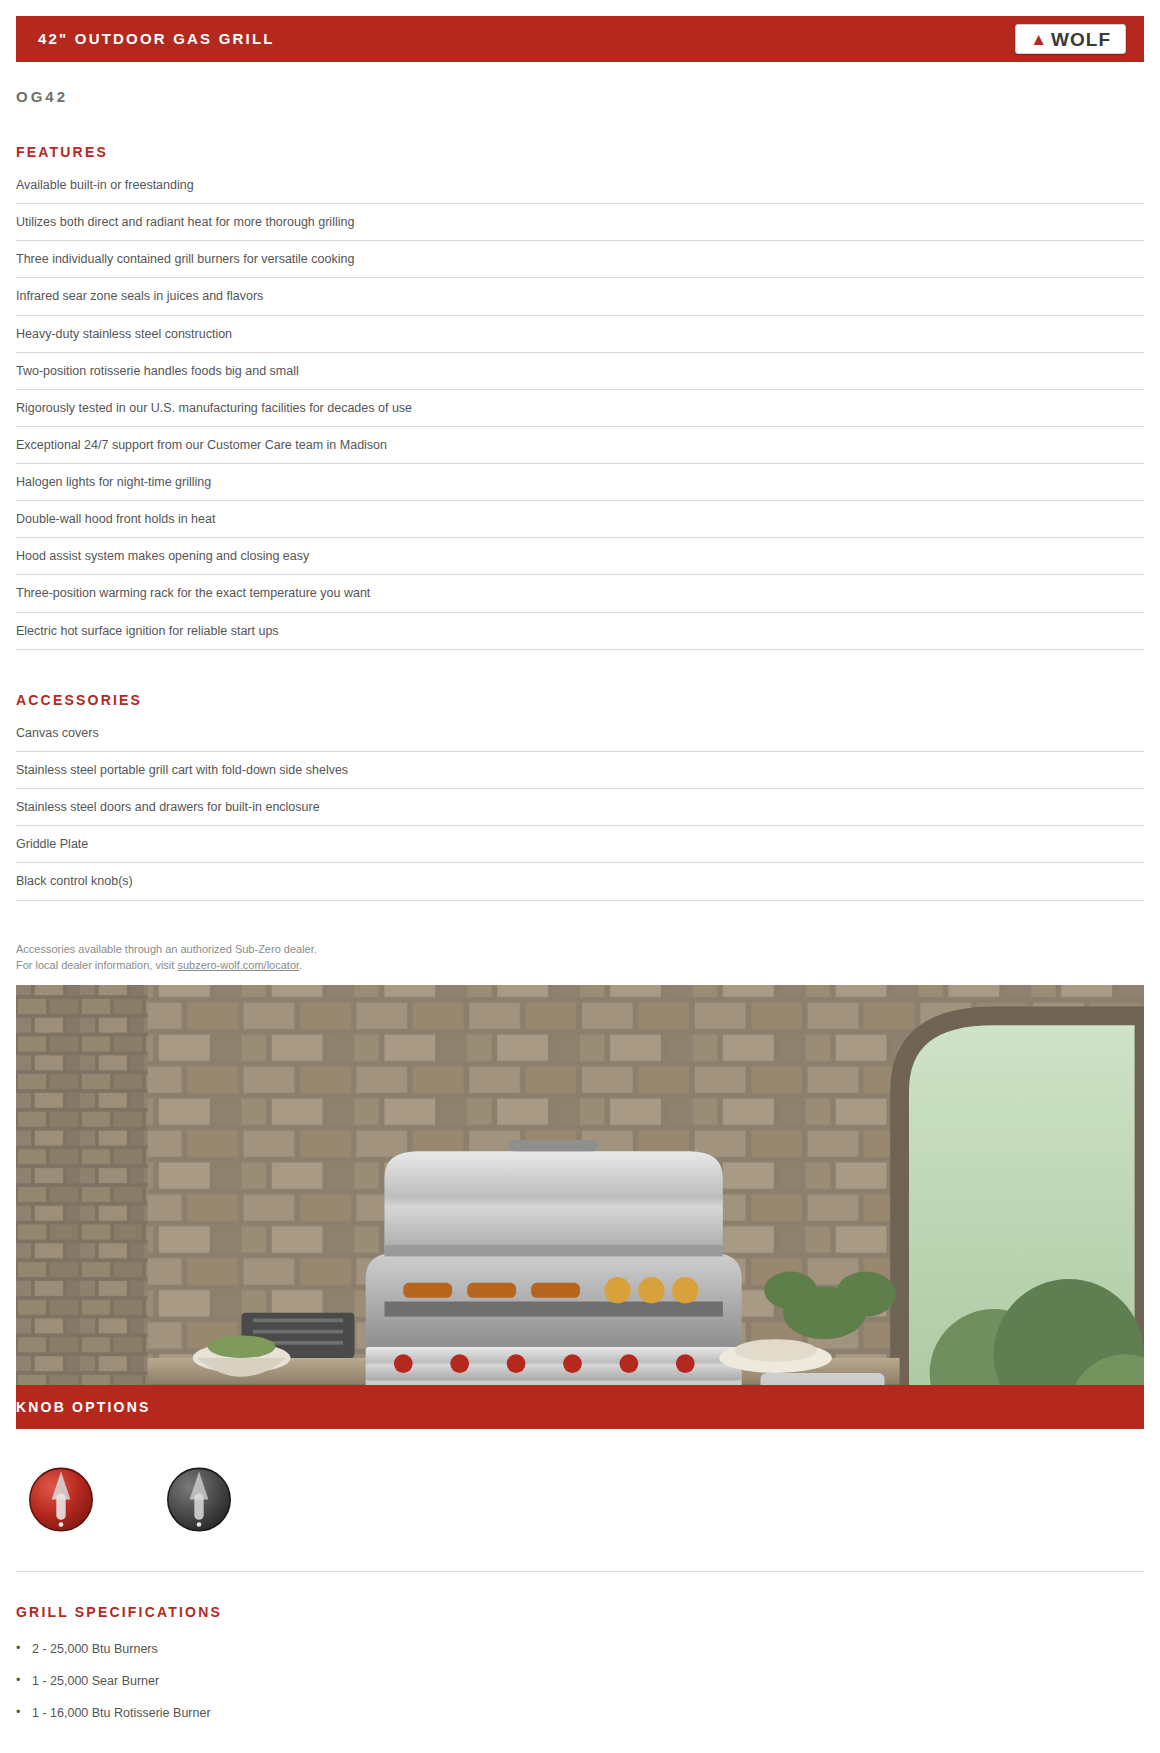42" Outdoor Gas Grill
▲WOLF
OG42
Features
Available built-in or freestanding
Utilizes both direct and radiant heat for more thorough grilling
Three individually contained grill burners for versatile cooking
Infrared sear zone seals in juices and flavors
Heavy-duty stainless steel construction
Two-position rotisserie handles foods big and small
Rigorously tested in our U.S. manufacturing facilities for decades of use
Exceptional 24/7 support from our Customer Care team in Madison
Halogen lights for night-time grilling
Double-wall hood front holds in heat
Hood assist system makes opening and closing easy
Three-position warming rack for the exact temperature you want
Electric hot surface ignition for reliable start ups
Accessories
Canvas covers
Stainless steel portable grill cart with fold-down side shelves
Stainless steel doors and drawers for built-in enclosure
Griddle Plate
Black control knob(s)
Accessories available through an authorized Sub-Zero dealer.
For local dealer information, visit subzero-wolf.com/locator.
Knob Options
Grill Specifications
2 - 25,000 Btu Burners
1 - 25,000 Sear Burner
1 - 16,000 Btu Rotisserie Burner